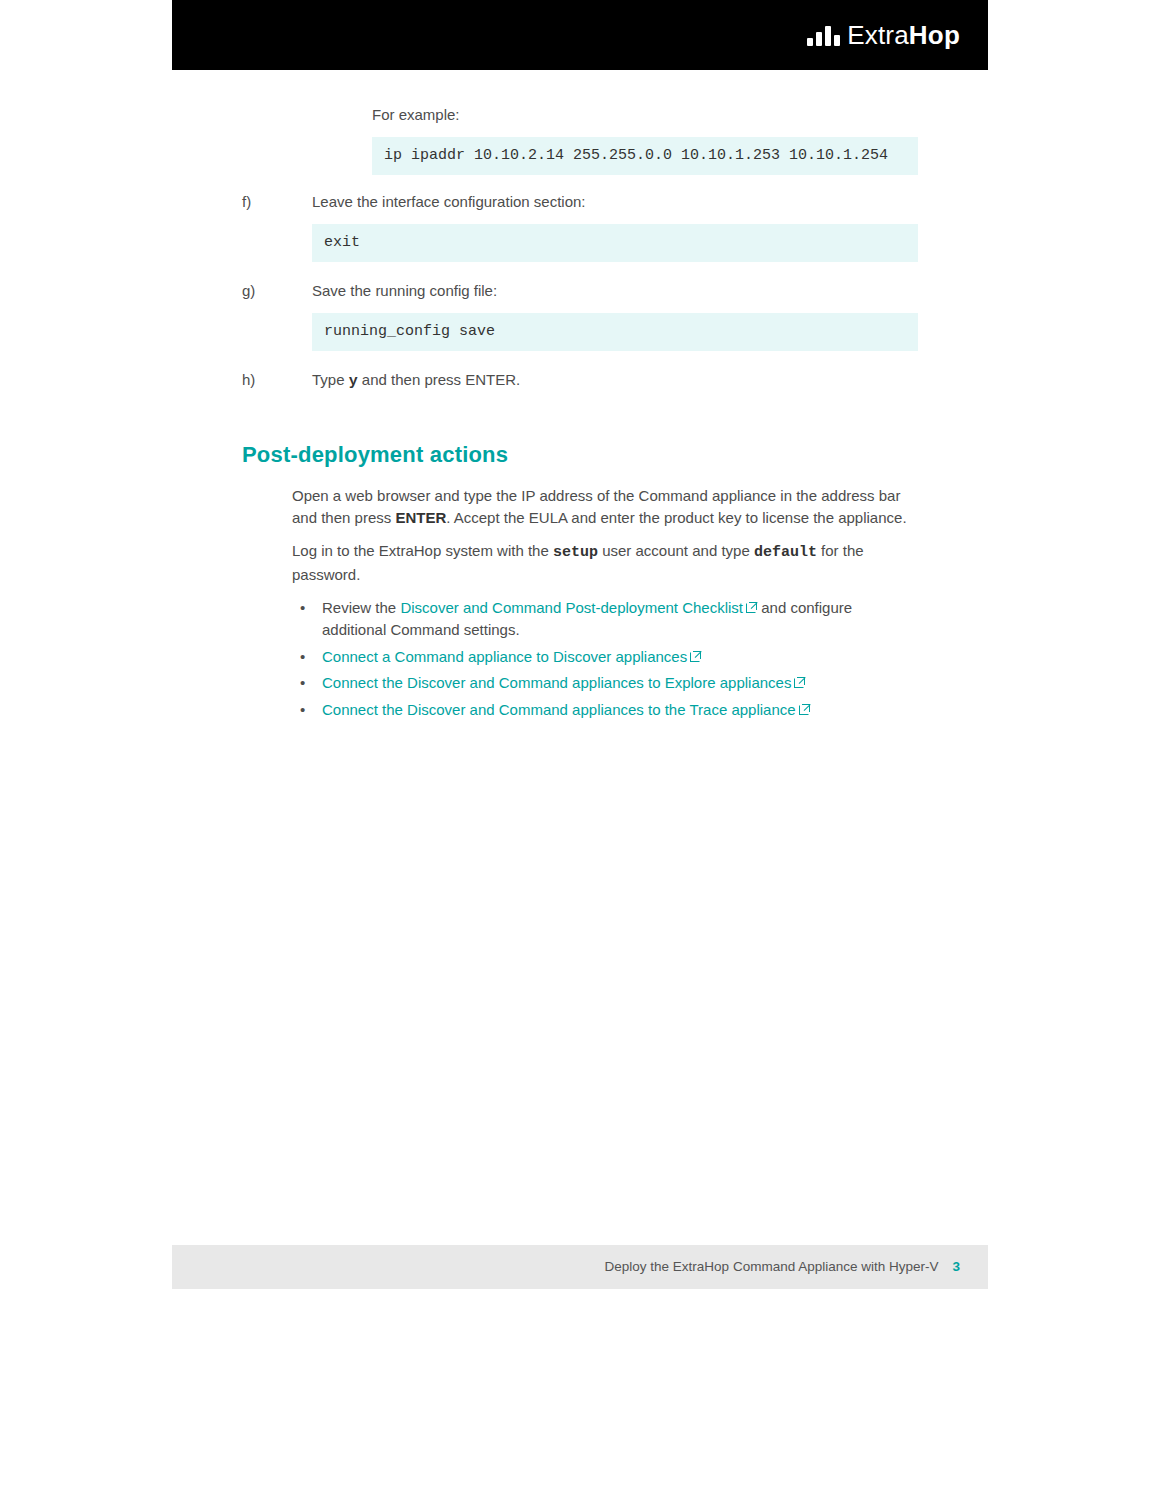Extra Hop
For example:
ip ipaddr 10.10.2.14 255.255.0.0 10.10.1.253 10.10.1.254
f)
Leave the interface configuration section:
exit
g)
Save the running config file:
running_config save
h)
Type y and then press ENTER.
Post-deployment actions
Open a web browser and type the IP address of the Command appliance in the address bar and then press ENTER. Accept the EULA and enter the product key to license the appliance.
Log in to the ExtraHop system with the setup user account and type default for the password.
Review the Discover and Command Post-deployment Checklist and configure additional Command settings.
Connect a Command appliance to Discover appliances
Connect the Discover and Command appliances to Explore appliances
Connect the Discover and Command appliances to the Trace appliance
Deploy the ExtraHop Command Appliance with Hyper-V 3